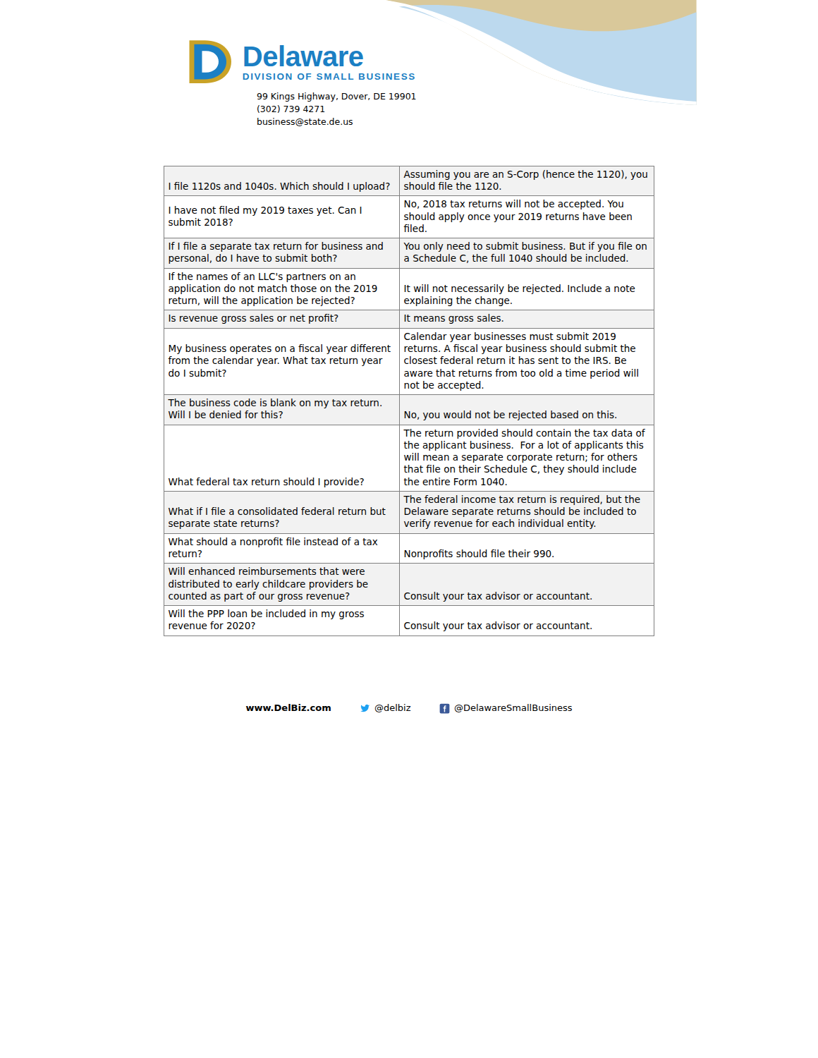Delaware DIVISION OF SMALL BUSINESS
99 Kings Highway, Dover, DE 19901
(302) 739 4271
business@state.de.us
| I file 1120s and 1040s. Which should I upload? | Assuming you are an S-Corp (hence the 1120), you should file the 1120. |
| I have not filed my 2019 taxes yet. Can I submit 2018? | No, 2018 tax returns will not be accepted. You should apply once your 2019 returns have been filed. |
| If I file a separate tax return for business and personal, do I have to submit both? | You only need to submit business. But if you file on a Schedule C, the full 1040 should be included. |
| If the names of an LLC's partners on an application do not match those on the 2019 return, will the application be rejected? | It will not necessarily be rejected. Include a note explaining the change. |
| Is revenue gross sales or net profit? | It means gross sales. |
| My business operates on a fiscal year different from the calendar year. What tax return year do I submit? | Calendar year businesses must submit 2019 returns. A fiscal year business should submit the closest federal return it has sent to the IRS. Be aware that returns from too old a time period will not be accepted. |
| The business code is blank on my tax return. Will I be denied for this? | No, you would not be rejected based on this. |
| What federal tax return should I provide? | The return provided should contain the tax data of the applicant business. For a lot of applicants this will mean a separate corporate return; for others that file on their Schedule C, they should include the entire Form 1040. |
| What if I file a consolidated federal return but separate state returns? | The federal income tax return is required, but the Delaware separate returns should be included to verify revenue for each individual entity. |
| What should a nonprofit file instead of a tax return? | Nonprofits should file their 990. |
| Will enhanced reimbursements that were distributed to early childcare providers be counted as part of our gross revenue? | Consult your tax advisor or accountant. |
| Will the PPP loan be included in my gross revenue for 2020? | Consult your tax advisor or accountant. |
www.DelBiz.com @delbiz @DelawareSmallBusiness